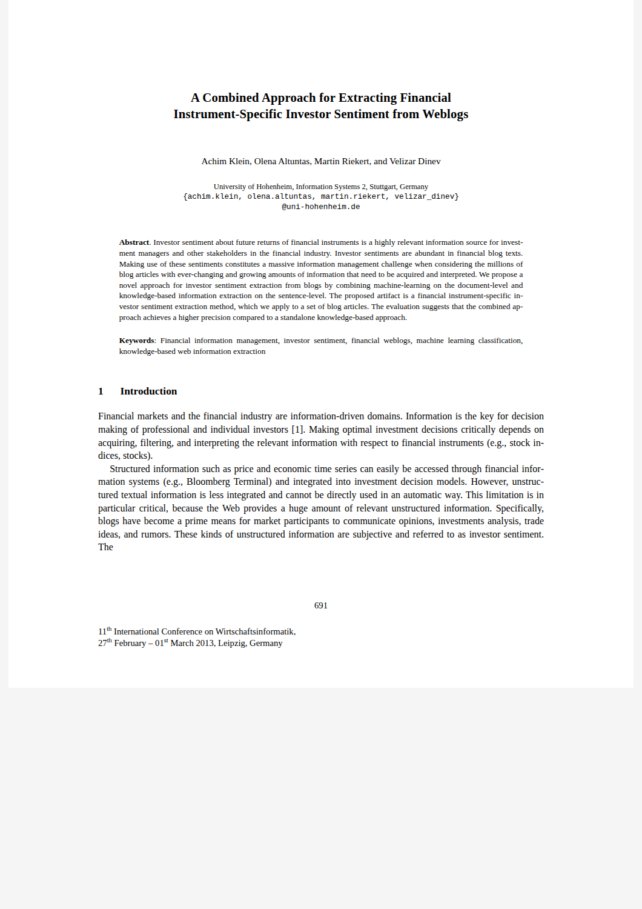A Combined Approach for Extracting Financial
Instrument-Specific Investor Sentiment from Weblogs
Achim Klein, Olena Altuntas, Martin Riekert, and Velizar Dinev
University of Hohenheim, Information Systems 2, Stuttgart, Germany
{achim.klein, olena.altuntas, martin.riekert, velizar_dinev}
@uni-hohenheim.de
Abstract. Investor sentiment about future returns of financial instruments is a highly relevant information source for investment managers and other stakeholders in the financial industry. Investor sentiments are abundant in financial blog texts. Making use of these sentiments constitutes a massive information management challenge when considering the millions of blog articles with ever-changing and growing amounts of information that need to be acquired and interpreted. We propose a novel approach for investor sentiment extraction from blogs by combining machine-learning on the document-level and knowledge-based information extraction on the sentence-level. The proposed artifact is a financial instrument-specific investor sentiment extraction method, which we apply to a set of blog articles. The evaluation suggests that the combined approach achieves a higher precision compared to a standalone knowledge-based approach.
Keywords: Financial information management, investor sentiment, financial weblogs, machine learning classification, knowledge-based web information extraction
1 Introduction
Financial markets and the financial industry are information-driven domains. Information is the key for decision making of professional and individual investors [1]. Making optimal investment decisions critically depends on acquiring, filtering, and interpreting the relevant information with respect to financial instruments (e.g., stock indices, stocks).
Structured information such as price and economic time series can easily be accessed through financial information systems (e.g., Bloomberg Terminal) and integrated into investment decision models. However, unstructured textual information is less integrated and cannot be directly used in an automatic way. This limitation is in particular critical, because the Web provides a huge amount of relevant unstructured information. Specifically, blogs have become a prime means for market participants to communicate opinions, investments analysis, trade ideas, and rumors. These kinds of unstructured information are subjective and referred to as investor sentiment. The
691
11th International Conference on Wirtschaftsinformatik,
27th February – 01st March 2013, Leipzig, Germany